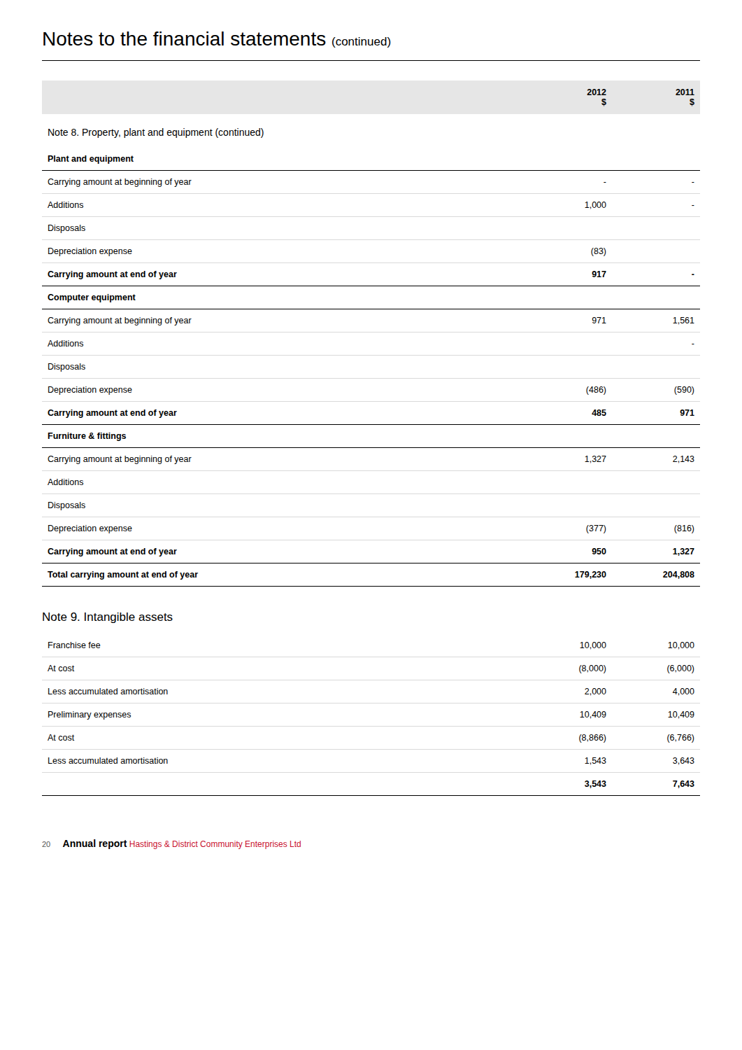Notes to the financial statements (continued)
| | 2012 $ | 2011 $ |
| --- | --- | --- |
| Note 8. Property, plant and equipment (continued) |
| Plant and equipment | | |
| Carrying amount at beginning of year | - | - |
| Additions | 1,000 | - |
| Disposals | | |
| Depreciation expense | (83) | |
| Carrying amount at end of year | 917 | - |
| Computer equipment | | |
| Carrying amount at beginning of year | 971 | 1,561 |
| Additions | | - |
| Disposals | | |
| Depreciation expense | (486) | (590) |
| Carrying amount at end of year | 485 | 971 |
| Furniture & fittings | | |
| Carrying amount at beginning of year | 1,327 | 2,143 |
| Additions | | |
| Disposals | | |
| Depreciation expense | (377) | (816) |
| Carrying amount at end of year | 950 | 1,327 |
| Total carrying amount at end of year | 179,230 | 204,808 |
Note 9. Intangible assets
| Franchise fee | 10,000 | 10,000 |
| At cost | (8,000) | (6,000) |
| Less accumulated amortisation | 2,000 | 4,000 |
| Preliminary expenses | 10,409 | 10,409 |
| At cost | (8,866) | (6,766) |
| Less accumulated amortisation | 1,543 | 3,643 |
| | 3,543 | 7,643 |
20 Annual report Hastings & District Community Enterprises Ltd